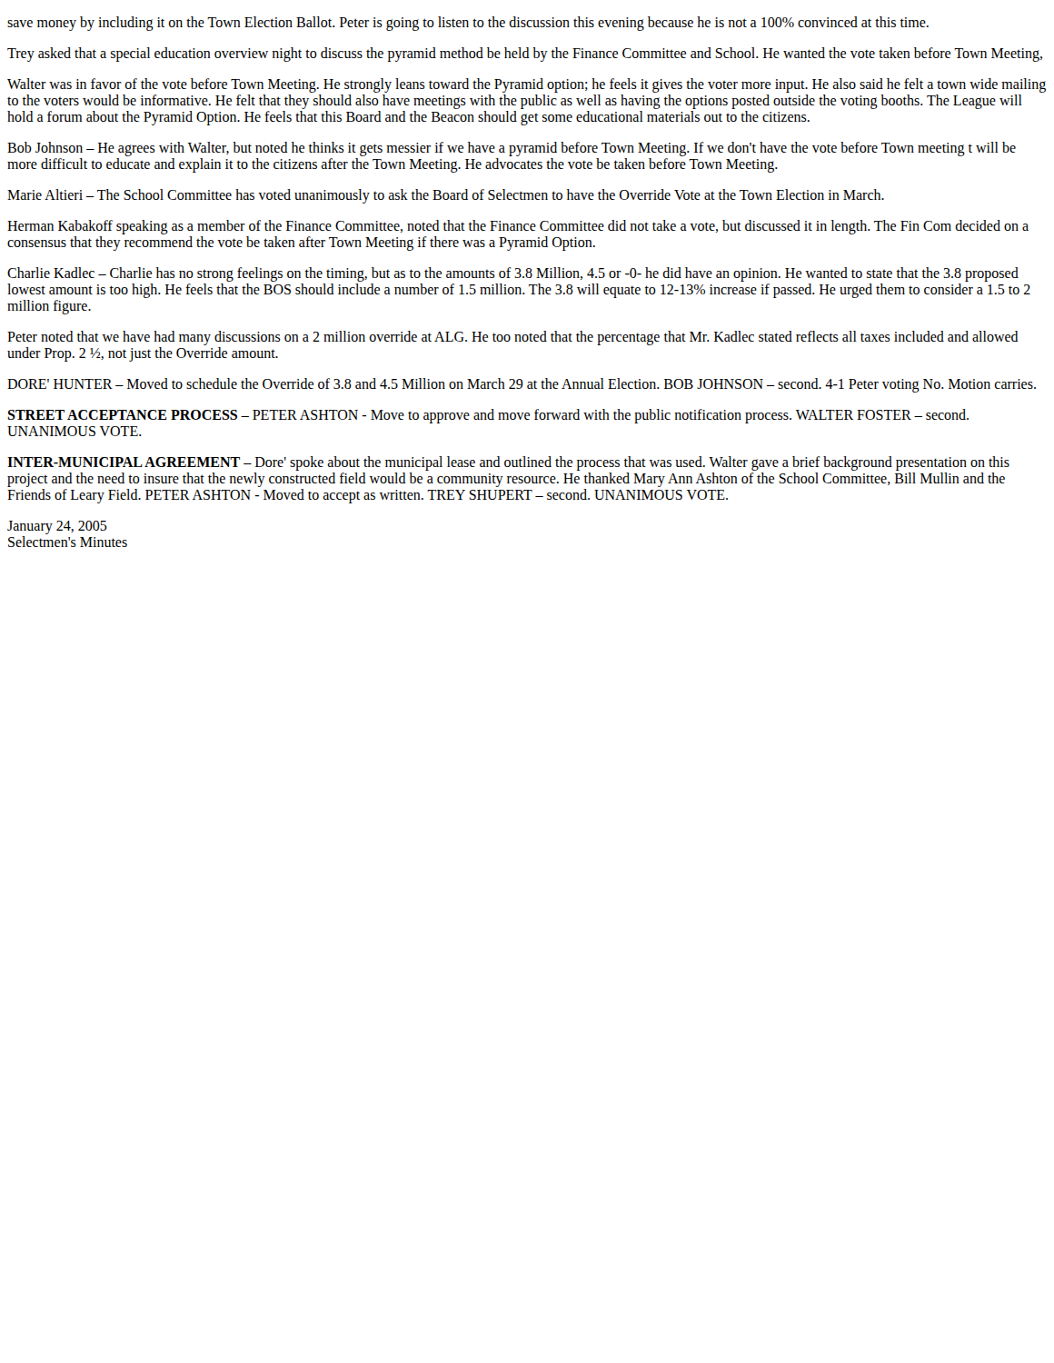save money by including it on the Town Election Ballot. Peter is going to listen to the discussion this evening because he is not a 100% convinced at this time.
Trey asked that a special education overview night to discuss the pyramid method be held by the Finance Committee and School. He wanted the vote taken before Town Meeting,
Walter was in favor of the vote before Town Meeting. He strongly leans toward the Pyramid option; he feels it gives the voter more input. He also said he felt a town wide mailing to the voters would be informative. He felt that they should also have meetings with the public as well as having the options posted outside the voting booths. The League will hold a forum about the Pyramid Option. He feels that this Board and the Beacon should get some educational materials out to the citizens.
Bob Johnson – He agrees with Walter, but noted he thinks it gets messier if we have a pyramid before Town Meeting. If we don't have the vote before Town meeting t will be more difficult to educate and explain it to the citizens after the Town Meeting. He advocates the vote be taken before Town Meeting.
Marie Altieri – The School Committee has voted unanimously to ask the Board of Selectmen to have the Override Vote at the Town Election in March.
Herman Kabakoff speaking as a member of the Finance Committee, noted that the Finance Committee did not take a vote, but discussed it in length. The Fin Com decided on a consensus that they recommend the vote be taken after Town Meeting if there was a Pyramid Option.
Charlie Kadlec – Charlie has no strong feelings on the timing, but as to the amounts of 3.8 Million, 4.5 or -0- he did have an opinion. He wanted to state that the 3.8 proposed lowest amount is too high. He feels that the BOS should include a number of 1.5 million. The 3.8 will equate to 12-13% increase if passed. He urged them to consider a 1.5 to 2 million figure.
Peter noted that we have had many discussions on a 2 million override at ALG. He too noted that the percentage that Mr. Kadlec stated reflects all taxes included and allowed under Prop. 2 ½, not just the Override amount.
DORE' HUNTER – Moved to schedule the Override of 3.8 and 4.5 Million on March 29 at the Annual Election. BOB JOHNSON – second. 4-1 Peter voting No. Motion carries.
STREET ACCEPTANCE PROCESS – PETER ASHTON - Move to approve and move forward with the public notification process. WALTER FOSTER – second. UNANIMOUS VOTE.
INTER-MUNICIPAL AGREEMENT – Dore' spoke about the municipal lease and outlined the process that was used. Walter gave a brief background presentation on this project and the need to insure that the newly constructed field would be a community resource. He thanked Mary Ann Ashton of the School Committee, Bill Mullin and the Friends of Leary Field. PETER ASHTON - Moved to accept as written. TREY SHUPERT – second. UNANIMOUS VOTE.
January 24, 2005
Selectmen's Minutes